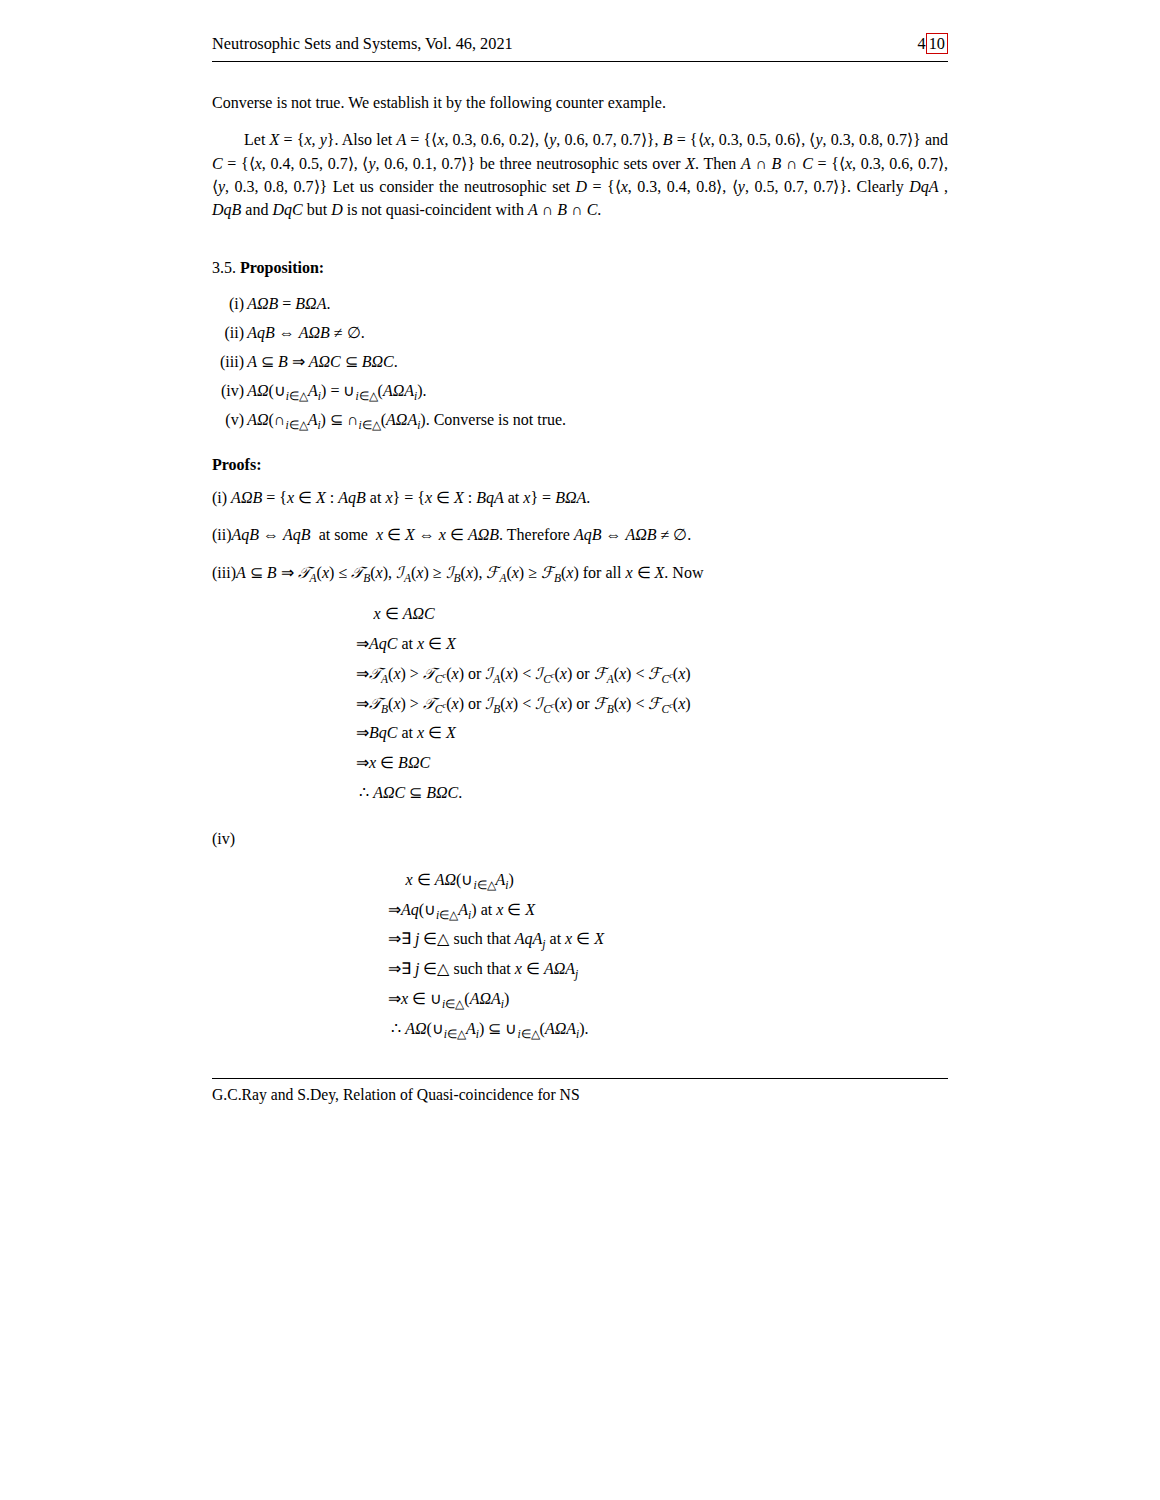Neutrosophic Sets and Systems, Vol. 46, 2021 410
Converse is not true. We establish it by the following counter example.
Let X = {x, y}. Also let A = {⟨x, 0.3, 0.6, 0.2⟩, ⟨y, 0.6, 0.7, 0.7⟩}, B = {⟨x, 0.3, 0.5, 0.6⟩, ⟨y, 0.3, 0.8, 0.7⟩} and C = {⟨x, 0.4, 0.5, 0.7⟩, ⟨y, 0.6, 0.1, 0.7⟩} be three neutrosophic sets over X. Then A ∩ B ∩ C = {⟨x, 0.3, 0.6, 0.7⟩, ⟨y, 0.3, 0.8, 0.7⟩} Let us consider the neutrosophic set D = {⟨x, 0.3, 0.4, 0.8⟩, ⟨y, 0.5, 0.7, 0.7⟩}. Clearly DqA , DqB and DqC but D is not quasi-coincident with A ∩ B ∩ C.
3.5. Proposition:
(i) AΩB = BΩA.
(ii) AqB ⇔ AΩB ≠ ∅.
(iii) A ⊆ B ⇒ AΩC ⊆ BΩC.
(iv) AΩ(∪i∈△Ai) = ∪i∈△(AΩAi).
(v) AΩ(∩i∈△Ai) ⊆ ∩i∈△(AΩAi). Converse is not true.
Proofs:
(i) AΩB = {x ∈ X : AqB at x} = {x ∈ X : BqA at x} = BΩA.
(ii)AqB ⇔ AqB at some x ∈ X ⇔ x ∈ AΩB. Therefore AqB ⇔ AΩB ≠ ∅.
(iii)A ⊆ B ⇒ 𝒯A(x) ≤ 𝒯B(x), ℐA(x) ≥ ℐB(x), ℱA(x) ≥ ℱB(x) for all x ∈ X. Now
x ∈ AΩC
⇒AqC at x ∈ X
⇒𝒯A(x) > 𝒯Cc(x) or ℐA(x) < ℐCc(x) or ℱA(x) < ℱCc(x)
⇒𝒯B(x) > 𝒯Cc(x) or ℐB(x) < ℐCc(x) or ℱB(x) < ℱCc(x)
⇒BqC at x ∈ X
⇒x ∈ BΩC
∴ AΩC ⊆ BΩC.
(iv)
x ∈ AΩ(∪i∈△Ai)
⇒Aq(∪i∈△Ai) at x ∈ X
⇒∃ j ∈△ such that AqAj at x ∈ X
⇒∃ j ∈△ such that x ∈ AΩAj
⇒x ∈ ∪i∈△(AΩAi)
∴ AΩ(∪i∈△Ai) ⊆ ∪i∈△(AΩAi).
G.C.Ray and S.Dey, Relation of Quasi-coincidence for NS